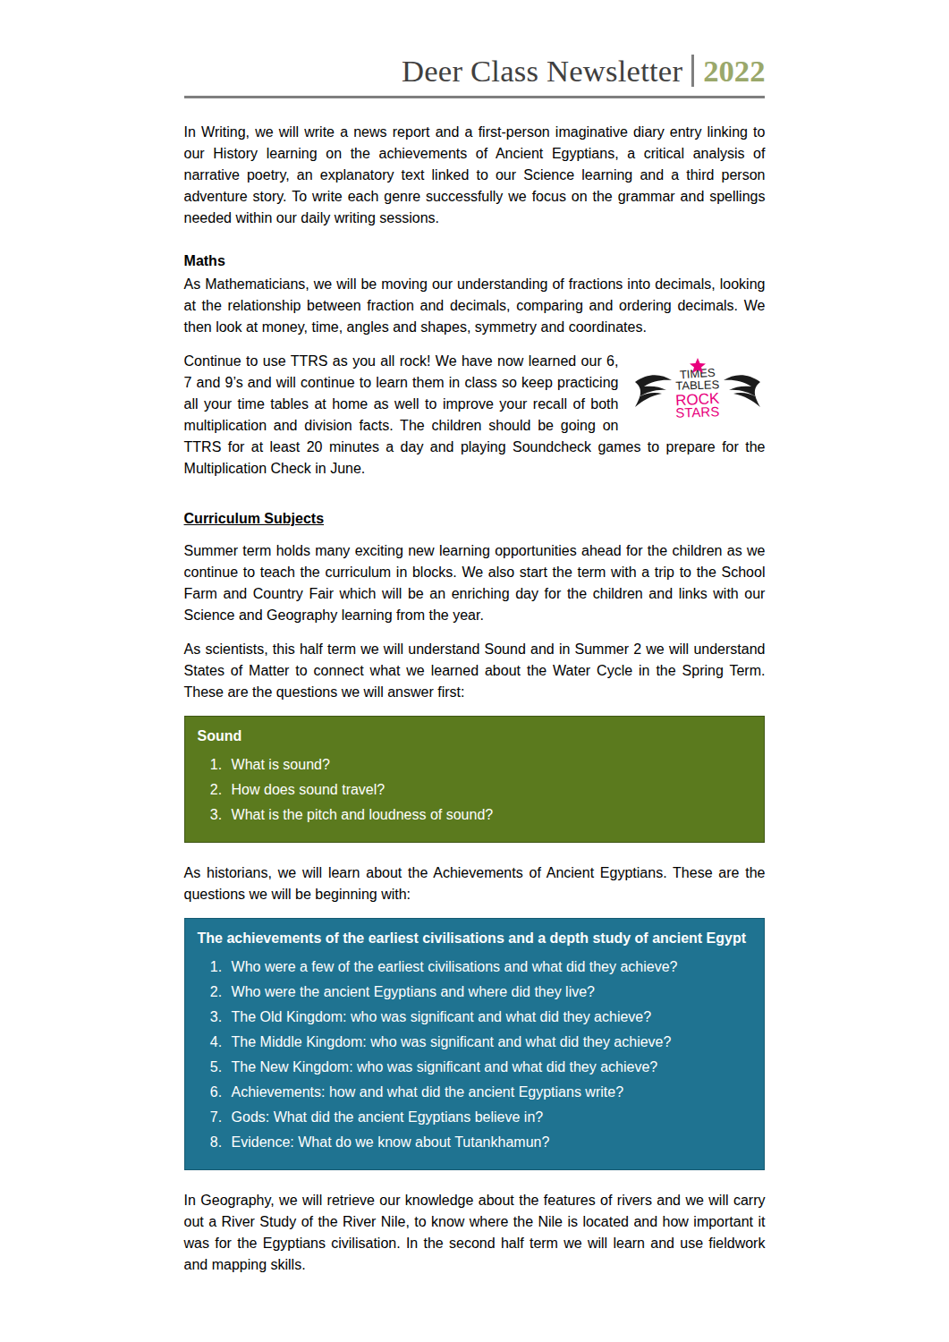Deer Class Newsletter 2022
In Writing, we will write a news report and a first-person imaginative diary entry linking to our History learning on the achievements of Ancient Egyptians, a critical analysis of narrative poetry, an explanatory text linked to our Science learning and a third person adventure story. To write each genre successfully we focus on the grammar and spellings needed within our daily writing sessions.
Maths
As Mathematicians, we will be moving our understanding of fractions into decimals, looking at the relationship between fraction and decimals, comparing and ordering decimals. We then look at money, time, angles and shapes, symmetry and coordinates.
TIMES TABLES ROCK STARS
Continue to use TTRS as you all rock! We have now learned our 6, 7 and 9’s and will continue to learn them in class so keep practicing all your time tables at home as well to improve your recall of both multiplication and division facts. The children should be going on TTRS for at least 20 minutes a day and playing Soundcheck games to prepare for the Multiplication Check in June.
Curriculum Subjects
Summer term holds many exciting new learning opportunities ahead for the children as we continue to teach the curriculum in blocks. We also start the term with a trip to the School Farm and Country Fair which will be an enriching day for the children and links with our Science and Geography learning from the year.
As scientists, this half term we will understand Sound and in Summer 2 we will understand States of Matter to connect what we learned about the Water Cycle in the Spring Term. These are the questions we will answer first:
Sound
What is sound?
How does sound travel?
What is the pitch and loudness of sound?
As historians, we will learn about the Achievements of Ancient Egyptians. These are the questions we will be beginning with:
The achievements of the earliest civilisations and a depth study of ancient Egypt
Who were a few of the earliest civilisations and what did they achieve?
Who were the ancient Egyptians and where did they live?
The Old Kingdom: who was significant and what did they achieve?
The Middle Kingdom: who was significant and what did they achieve?
The New Kingdom: who was significant and what did they achieve?
Achievements: how and what did the ancient Egyptians write?
Gods: What did the ancient Egyptians believe in?
Evidence: What do we know about Tutankhamun?
In Geography, we will retrieve our knowledge about the features of rivers and we will carry out a River Study of the River Nile, to know where the Nile is located and how important it was for the Egyptians civilisation. In the second half term we will learn and use fieldwork and mapping skills.